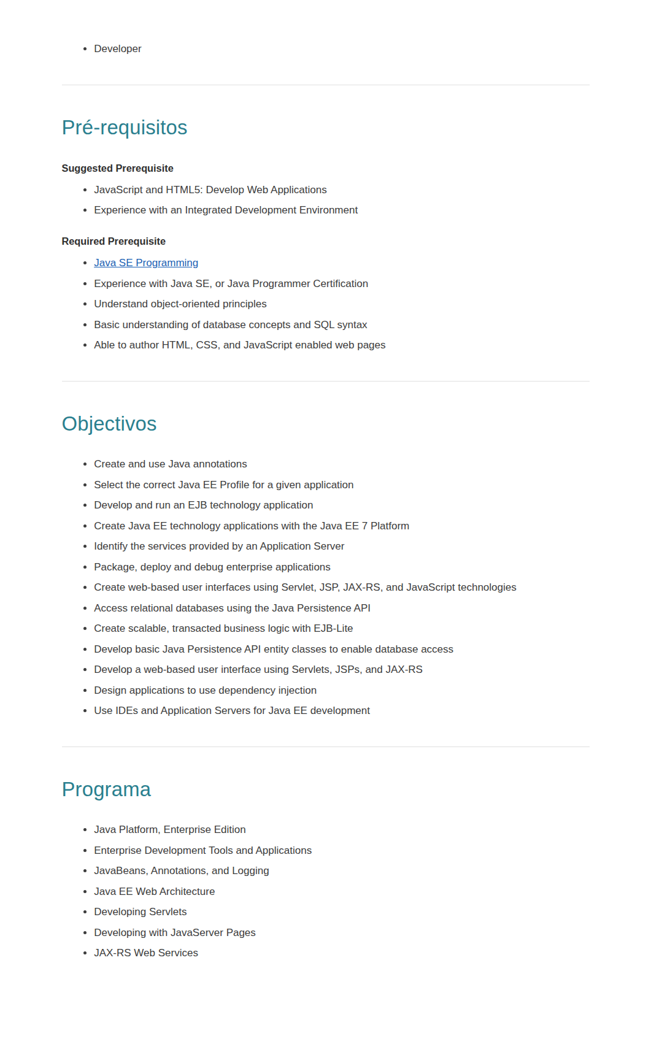Developer
Pré-requisitos
Suggested Prerequisite
JavaScript and HTML5: Develop Web Applications
Experience with an Integrated Development Environment
Required Prerequisite
Java SE Programming
Experience with Java SE, or Java Programmer Certification
Understand object-oriented principles
Basic understanding of database concepts and SQL syntax
Able to author HTML, CSS, and JavaScript enabled web pages
Objectivos
Create and use Java annotations
Select the correct Java EE Profile for a given application
Develop and run an EJB technology application
Create Java EE technology applications with the Java EE 7 Platform
Identify the services provided by an Application Server
Package, deploy and debug enterprise applications
Create web-based user interfaces using Servlet, JSP, JAX-RS, and JavaScript technologies
Access relational databases using the Java Persistence API
Create scalable, transacted business logic with EJB-Lite
Develop basic Java Persistence API entity classes to enable database access
Develop a web-based user interface using Servlets, JSPs, and JAX-RS
Design applications to use dependency injection
Use IDEs and Application Servers for Java EE development
Programa
Java Platform, Enterprise Edition
Enterprise Development Tools and Applications
JavaBeans, Annotations, and Logging
Java EE Web Architecture
Developing Servlets
Developing with JavaServer Pages
JAX-RS Web Services